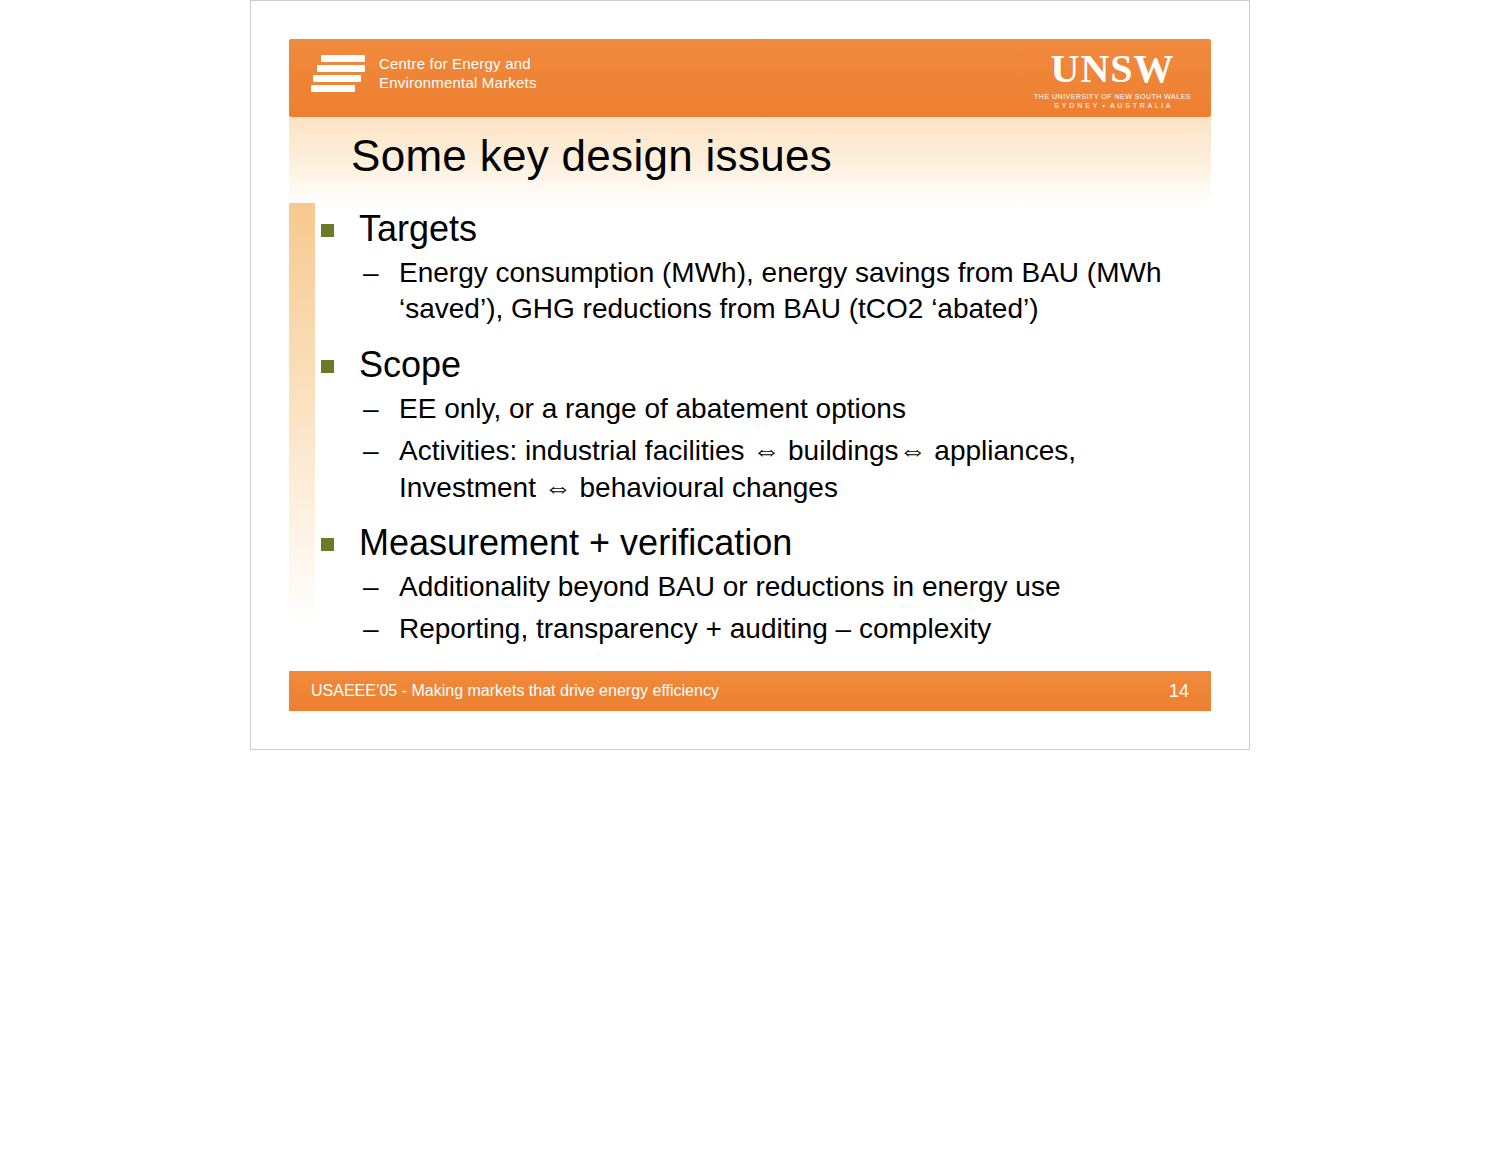Centre for Energy and
Environmental Markets
UNSW
THE UNIVERSITY OF NEW SOUTH WALES
S Y D N E Y • A U S T R A L I A
Some key design issues
Targets
Energy consumption (MWh), energy savings from BAU (MWh ‘saved’), GHG reductions from BAU (tCO2 ‘abated’)
Scope
EE only, or a range of abatement options
Activities: industrial facilities ⇔ buildings⇔ appliances, Investment ⇔ behavioural changes
Measurement + verification
Additionality beyond BAU or reductions in energy use
Reporting, transparency + auditing – complexity
USAEEE’05 - Making markets that drive energy efficiency
14